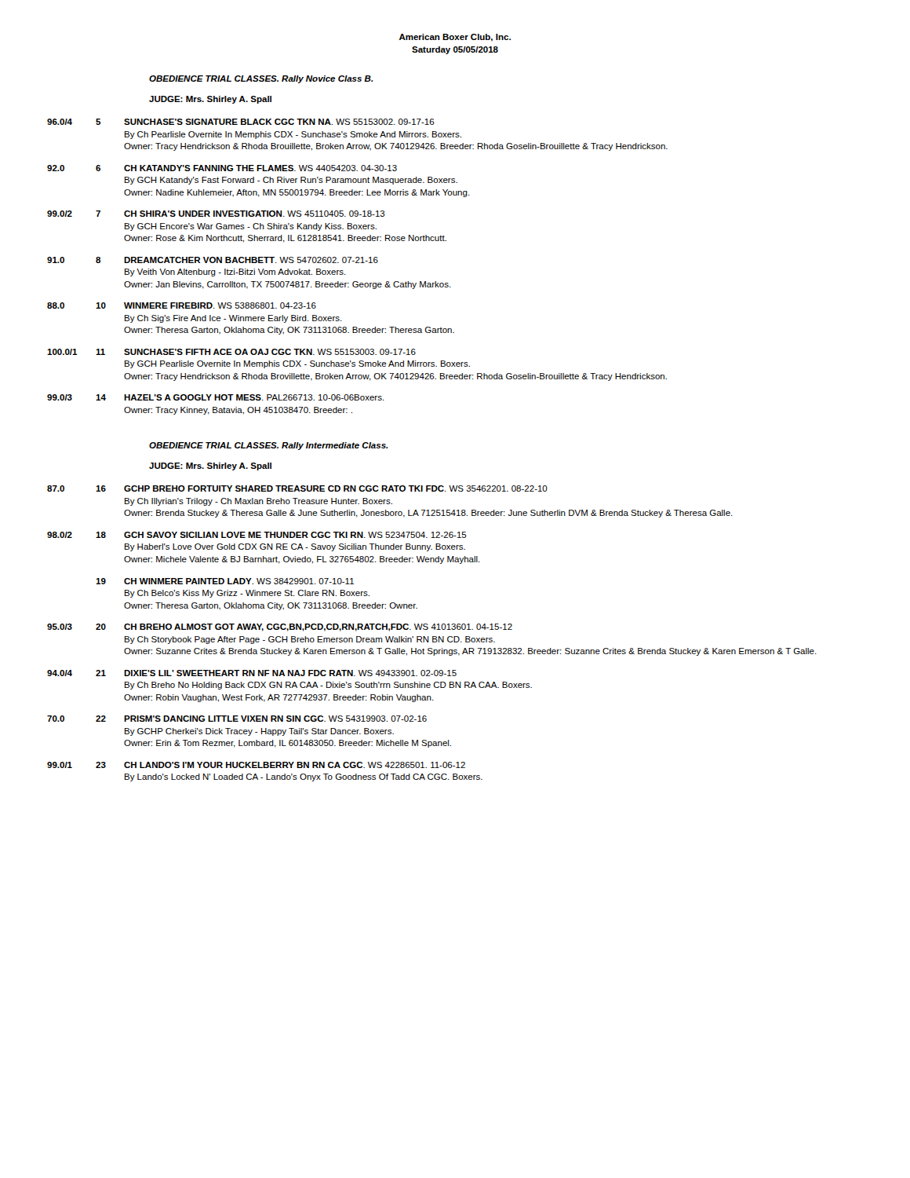American Boxer Club, Inc.
Saturday 05/05/2018
OBEDIENCE TRIAL CLASSES. Rally Novice Class B.
JUDGE: Mrs. Shirley A. Spall
| 96.0/4 | 5 | SUNCHASE'S SIGNATURE BLACK CGC TKN NA . WS 55153002. 09-17-16 By Ch Pearlisle Overnite In Memphis CDX - Sunchase's Smoke And Mirrors. Boxers. Owner: Tracy Hendrickson & Rhoda Brouillette, Broken Arrow, OK 740129426. Breeder: Rhoda Goselin-Brouillette & Tracy Hendrickson. |
| 92.0 | 6 | CH KATANDY'S FANNING THE FLAMES . WS 44054203. 04-30-13 By GCH Katandy's Fast Forward - Ch River Run's Paramount Masquerade. Boxers. Owner: Nadine Kuhlemeier, Afton, MN 550019794. Breeder: Lee Morris & Mark Young. |
| 99.0/2 | 7 | CH SHIRA'S UNDER INVESTIGATION . WS 45110405. 09-18-13 By GCH Encore's War Games - Ch Shira's Kandy Kiss. Boxers. Owner: Rose & Kim Northcutt, Sherrard, IL 612818541. Breeder: Rose Northcutt. |
| 91.0 | 8 | DREAMCATCHER VON BACHBETT . WS 54702602. 07-21-16 By Veith Von Altenburg - Itzi-Bitzi Vom Advokat. Boxers. Owner: Jan Blevins, Carrollton, TX 750074817. Breeder: George & Cathy Markos. |
| 88.0 | 10 | WINMERE FIREBIRD . WS 53886801. 04-23-16 By Ch Sig's Fire And Ice - Winmere Early Bird. Boxers. Owner: Theresa Garton, Oklahoma City, OK 731131068. Breeder: Theresa Garton. |
| 100.0/1 | 11 | SUNCHASE'S FIFTH ACE OA OAJ CGC TKN . WS 55153003. 09-17-16 By GCH Pearlisle Overnite In Memphis CDX - Sunchase's Smoke And Mirrors. Boxers. Owner: Tracy Hendrickson & Rhoda Brovillette, Broken Arrow, OK 740129426. Breeder: Rhoda Goselin-Brouillette & Tracy Hendrickson. |
| 99.0/3 | 14 | HAZEL'S A GOOGLY HOT MESS . PAL266713. 10-06-06Boxers. Owner: Tracy Kinney, Batavia, OH 451038470. Breeder: . |
OBEDIENCE TRIAL CLASSES. Rally Intermediate Class.
JUDGE: Mrs. Shirley A. Spall
| 87.0 | 16 | GCHP BREHO FORTUITY SHARED TREASURE CD RN CGC RATO TKI FDC . WS 35462201. 08-22-10 By Ch Illyrian's Trilogy - Ch Maxlan Breho Treasure Hunter. Boxers. Owner: Brenda Stuckey & Theresa Galle & June Sutherlin, Jonesboro, LA 712515418. Breeder: June Sutherlin DVM & Brenda Stuckey & Theresa Galle. |
| 98.0/2 | 18 | GCH SAVOY SICILIAN LOVE ME THUNDER CGC TKI RN . WS 52347504. 12-26-15 By Haberl's Love Over Gold CDX GN RE CA - Savoy Sicilian Thunder Bunny. Boxers. Owner: Michele Valente & BJ Barnhart, Oviedo, FL 327654802. Breeder: Wendy Mayhall. |
| | 19 | CH WINMERE PAINTED LADY . WS 38429901. 07-10-11 By Ch Belco's Kiss My Grizz - Winmere St. Clare RN. Boxers. Owner: Theresa Garton, Oklahoma City, OK 731131068. Breeder: Owner. |
| 95.0/3 | 20 | CH BREHO ALMOST GOT AWAY, CGC,BN,PCD,CD,RN,RATCH,FDC . WS 41013601. 04-15-12 By Ch Storybook Page After Page - GCH Breho Emerson Dream Walkin' RN BN CD. Boxers. Owner: Suzanne Crites & Brenda Stuckey & Karen Emerson & T Galle, Hot Springs, AR 719132832. Breeder: Suzanne Crites & Brenda Stuckey & Karen Emerson & T Galle. |
| 94.0/4 | 21 | DIXIE'S LIL' SWEETHEART RN NF NA NAJ FDC RATN . WS 49433901. 02-09-15 By Ch Breho No Holding Back CDX GN RA CAA - Dixie's South'rrn Sunshine CD BN RA CAA. Boxers. Owner: Robin Vaughan, West Fork, AR 727742937. Breeder: Robin Vaughan. |
| 70.0 | 22 | PRISM'S DANCING LITTLE VIXEN RN SIN CGC . WS 54319903. 07-02-16 By GCHP Cherkei's Dick Tracey - Happy Tail's Star Dancer. Boxers. Owner: Erin & Tom Rezmer, Lombard, IL 601483050. Breeder: Michelle M Spanel. |
| 99.0/1 | 23 | CH LANDO'S I'M YOUR HUCKELBERRY BN RN CA CGC . WS 42286501. 11-06-12 By Lando's Locked N' Loaded CA - Lando's Onyx To Goodness Of Tadd CA CGC. Boxers. |